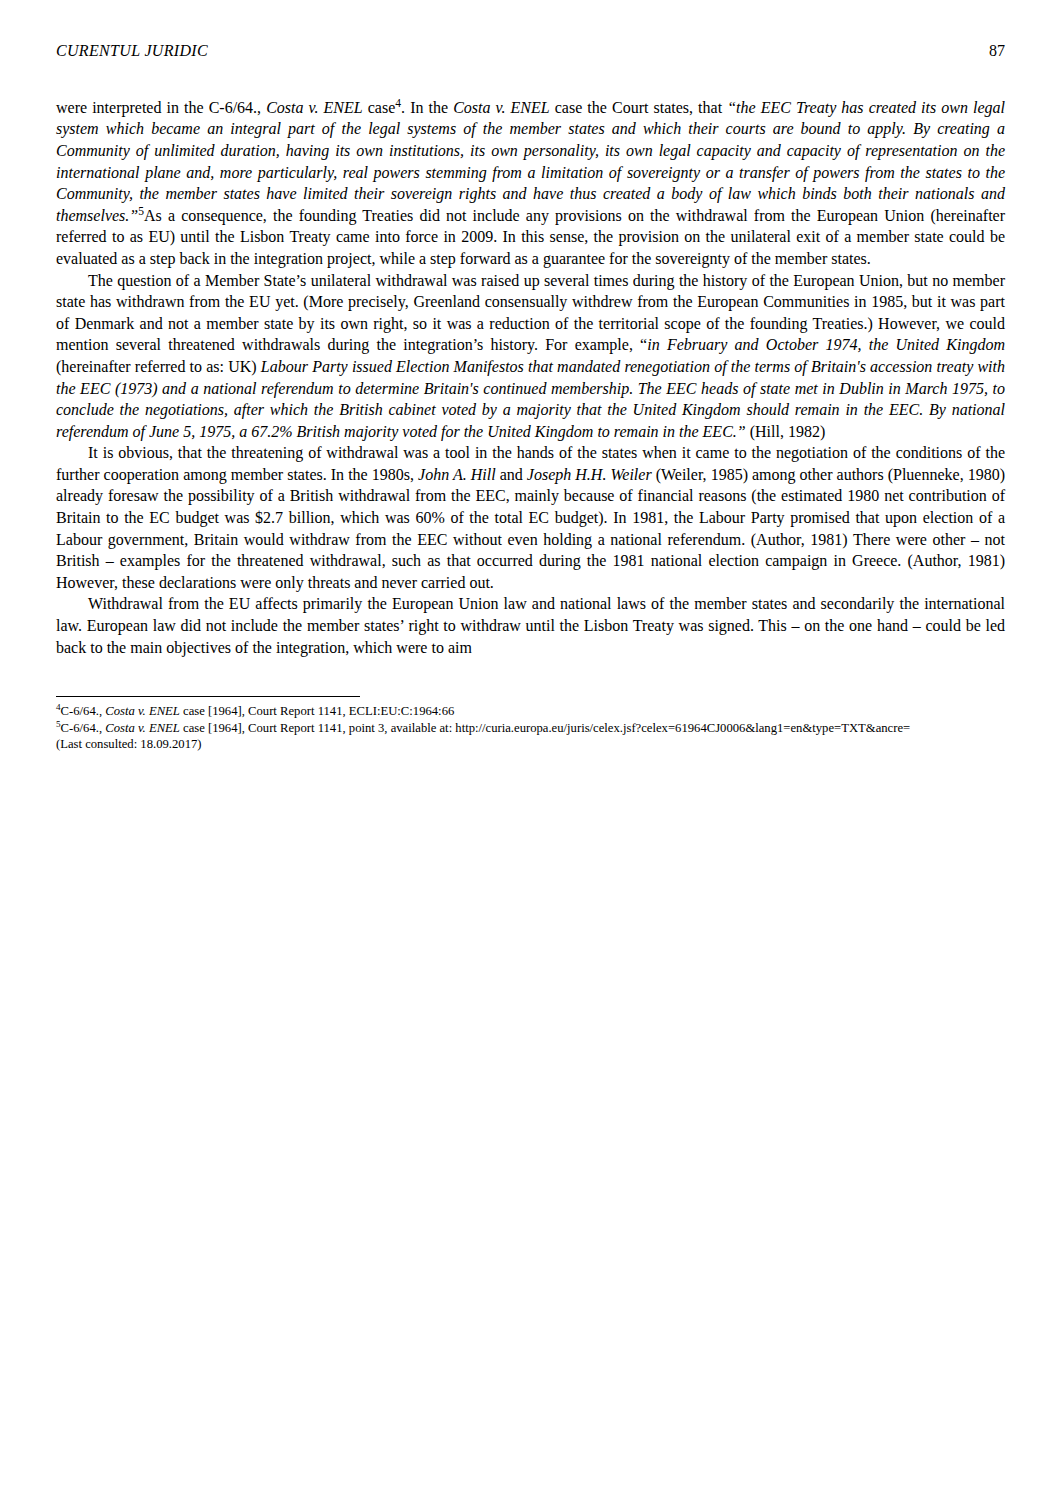CURENTUL JURIDIC 87
were interpreted in the C-6/64., Costa v. ENEL case4. In the Costa v. ENEL case the Court states, that “the EEC Treaty has created its own legal system which became an integral part of the legal systems of the member states and which their courts are bound to apply. By creating a Community of unlimited duration, having its own institutions, its own personality, its own legal capacity and capacity of representation on the international plane and, more particularly, real powers stemming from a limitation of sovereignty or a transfer of powers from the states to the Community, the member states have limited their sovereign rights and have thus created a body of law which binds both their nationals and themselves.”5As a consequence, the founding Treaties did not include any provisions on the withdrawal from the European Union (hereinafter referred to as EU) until the Lisbon Treaty came into force in 2009. In this sense, the provision on the unilateral exit of a member state could be evaluated as a step back in the integration project, while a step forward as a guarantee for the sovereignty of the member states.
The question of a Member State’s unilateral withdrawal was raised up several times during the history of the European Union, but no member state has withdrawn from the EU yet. (More precisely, Greenland consensually withdrew from the European Communities in 1985, but it was part of Denmark and not a member state by its own right, so it was a reduction of the territorial scope of the founding Treaties.) However, we could mention several threatened withdrawals during the integration’s history. For example, “in February and October 1974, the United Kingdom (hereinafter referred to as: UK) Labour Party issued Election Manifestos that mandated renegotiation of the terms of Britain's accession treaty with the EEC (1973) and a national referendum to determine Britain's continued membership. The EEC heads of state met in Dublin in March 1975, to conclude the negotiations, after which the British cabinet voted by a majority that the United Kingdom should remain in the EEC. By national referendum of June 5, 1975, a 67.2% British majority voted for the United Kingdom to remain in the EEC.” (Hill, 1982)
It is obvious, that the threatening of withdrawal was a tool in the hands of the states when it came to the negotiation of the conditions of the further cooperation among member states. In the 1980s, John A. Hill and Joseph H.H. Weiler (Weiler, 1985) among other authors (Pluenneke, 1980) already foresaw the possibility of a British withdrawal from the EEC, mainly because of financial reasons (the estimated 1980 net contribution of Britain to the EC budget was $2.7 billion, which was 60% of the total EC budget). In 1981, the Labour Party promised that upon election of a Labour government, Britain would withdraw from the EEC without even holding a national referendum. (Author, 1981) There were other – not British – examples for the threatened withdrawal, such as that occurred during the 1981 national election campaign in Greece. (Author, 1981) However, these declarations were only threats and never carried out.
Withdrawal from the EU affects primarily the European Union law and national laws of the member states and secondarily the international law. European law did not include the member states’ right to withdraw until the Lisbon Treaty was signed. This – on the one hand – could be led back to the main objectives of the integration, which were to aim
4C-6/64., Costa v. ENEL case [1964], Court Report 1141, ECLI:EU:C:1964:66
5C-6/64., Costa v. ENEL case [1964], Court Report 1141, point 3, available at: http://curia.europa.eu/juris/celex.jsf?celex=61964CJ0006&lang1=en&type=TXT&ancre= (Last consulted: 18.09.2017)